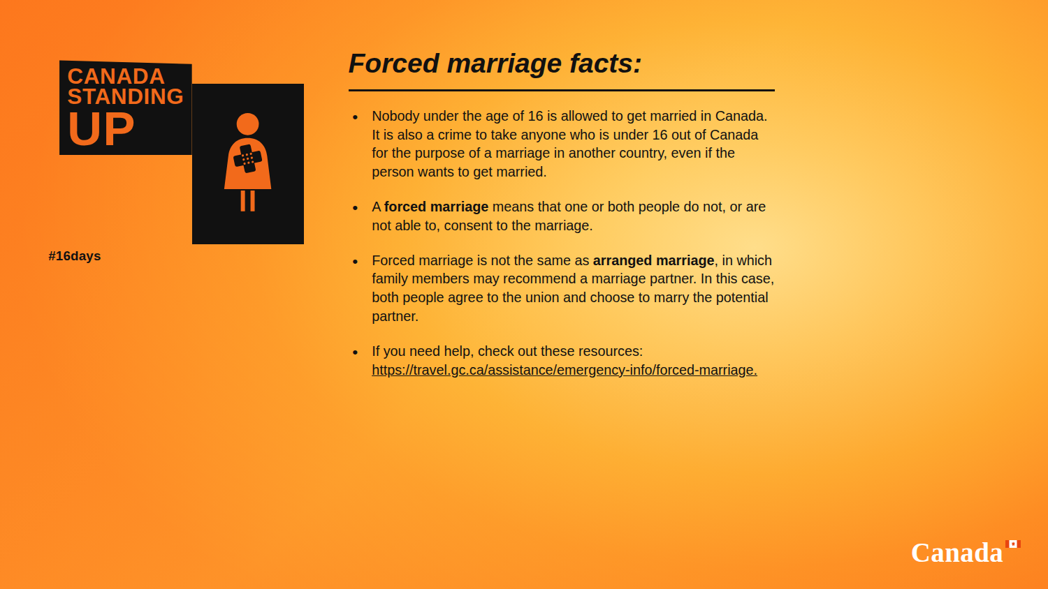Canada Standing Up
#16days
Forced marriage facts:
Nobody under the age of 16 is allowed to get married in Canada. It is also a crime to take anyone who is under 16 out of Canada for the purpose of a marriage in another country, even if the person wants to get married.
A forced marriage means that one or both people do not, or are not able to, consent to the marriage.
Forced marriage is not the same as arranged marriage, in which family members may recommend a marriage partner. In this case, both people agree to the union and choose to marry the potential partner.
If you need help, check out these resources: https://travel.gc.ca/assistance/emergency-info/forced-marriage.
Canada